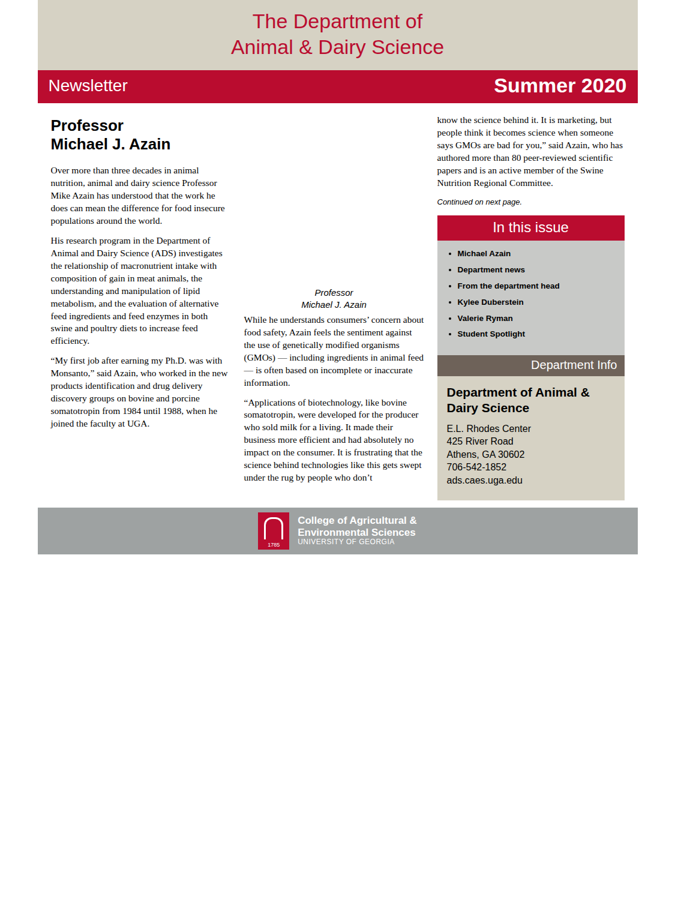The Department of
Animal & Dairy Science
Newsletter
Summer 2020
Professor
Michael J. Azain
Over more than three decades in animal nutrition, animal and dairy science Professor Mike Azain has understood that the work he does can mean the difference for food insecure populations around the world.
His research program in the Department of Animal and Dairy Science (ADS) investigates the relationship of macronutrient intake with composition of gain in meat animals, the understanding and manipulation of lipid metabolism, and the evaluation of alternative feed ingredients and feed enzymes in both swine and poultry diets to increase feed efficiency.
“My first job after earning my Ph.D. was with Monsanto,” said Azain, who worked in the new products identification and drug delivery discovery groups on bovine and porcine somatotropin from 1984 until 1988, when he joined the faculty at UGA.
Professor
Michael J. Azain
While he understands consumers’ concern about food safety, Azain feels the sentiment against the use of genetically modified organisms (GMOs) — including ingredients in animal feed — is often based on incomplete or inaccurate information.
“Applications of biotechnology, like bovine somatotropin, were developed for the producer who sold milk for a living. It made their business more efficient and had absolutely no impact on the consumer. It is frustrating that the science behind technologies like this gets swept under the rug by people who don’t
know the science behind it. It is marketing, but people think it becomes science when someone says GMOs are bad for you,” said Azain, who has authored more than 80 peer-reviewed scientific papers and is an active member of the Swine Nutrition Regional Committee.
Continued on next page.
In this issue
Michael Azain
Department news
From the department head
Kylee Duberstein
Valerie Ryman
Student Spotlight
Department Info
Department of Animal & Dairy Science
E.L. Rhodes Center
425 River Road
Athens, GA 30602
706-542-1852
ads.caes.uga.edu
1785
College of Agricultural &
Environmental Sciences
UNIVERSITY OF GEORGIA